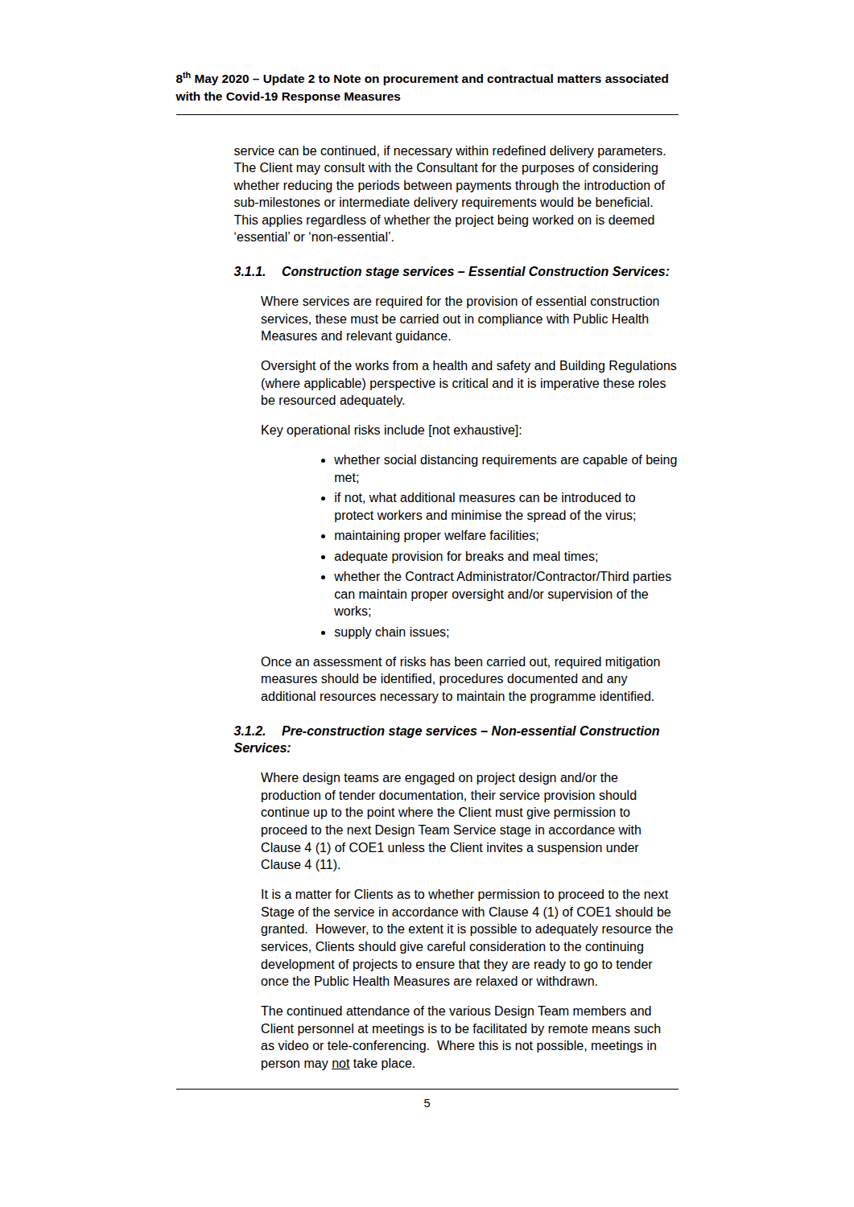8th May 2020 – Update 2 to Note on procurement and contractual matters associated with the Covid-19 Response Measures
service can be continued, if necessary within redefined delivery parameters. The Client may consult with the Consultant for the purposes of considering whether reducing the periods between payments through the introduction of sub-milestones or intermediate delivery requirements would be beneficial. This applies regardless of whether the project being worked on is deemed ‘essential’ or ‘non-essential’.
3.1.1. Construction stage services – Essential Construction Services:
Where services are required for the provision of essential construction services, these must be carried out in compliance with Public Health Measures and relevant guidance.
Oversight of the works from a health and safety and Building Regulations (where applicable) perspective is critical and it is imperative these roles be resourced adequately.
Key operational risks include [not exhaustive]:
whether social distancing requirements are capable of being met;
if not, what additional measures can be introduced to protect workers and minimise the spread of the virus;
maintaining proper welfare facilities;
adequate provision for breaks and meal times;
whether the Contract Administrator/Contractor/Third parties can maintain proper oversight and/or supervision of the works;
supply chain issues;
Once an assessment of risks has been carried out, required mitigation measures should be identified, procedures documented and any additional resources necessary to maintain the programme identified.
3.1.2. Pre-construction stage services – Non-essential Construction Services:
Where design teams are engaged on project design and/or the production of tender documentation, their service provision should continue up to the point where the Client must give permission to proceed to the next Design Team Service stage in accordance with Clause 4 (1) of COE1 unless the Client invites a suspension under Clause 4 (11).
It is a matter for Clients as to whether permission to proceed to the next Stage of the service in accordance with Clause 4 (1) of COE1 should be granted. However, to the extent it is possible to adequately resource the services, Clients should give careful consideration to the continuing development of projects to ensure that they are ready to go to tender once the Public Health Measures are relaxed or withdrawn.
The continued attendance of the various Design Team members and Client personnel at meetings is to be facilitated by remote means such as video or tele-conferencing. Where this is not possible, meetings in person may not take place.
5